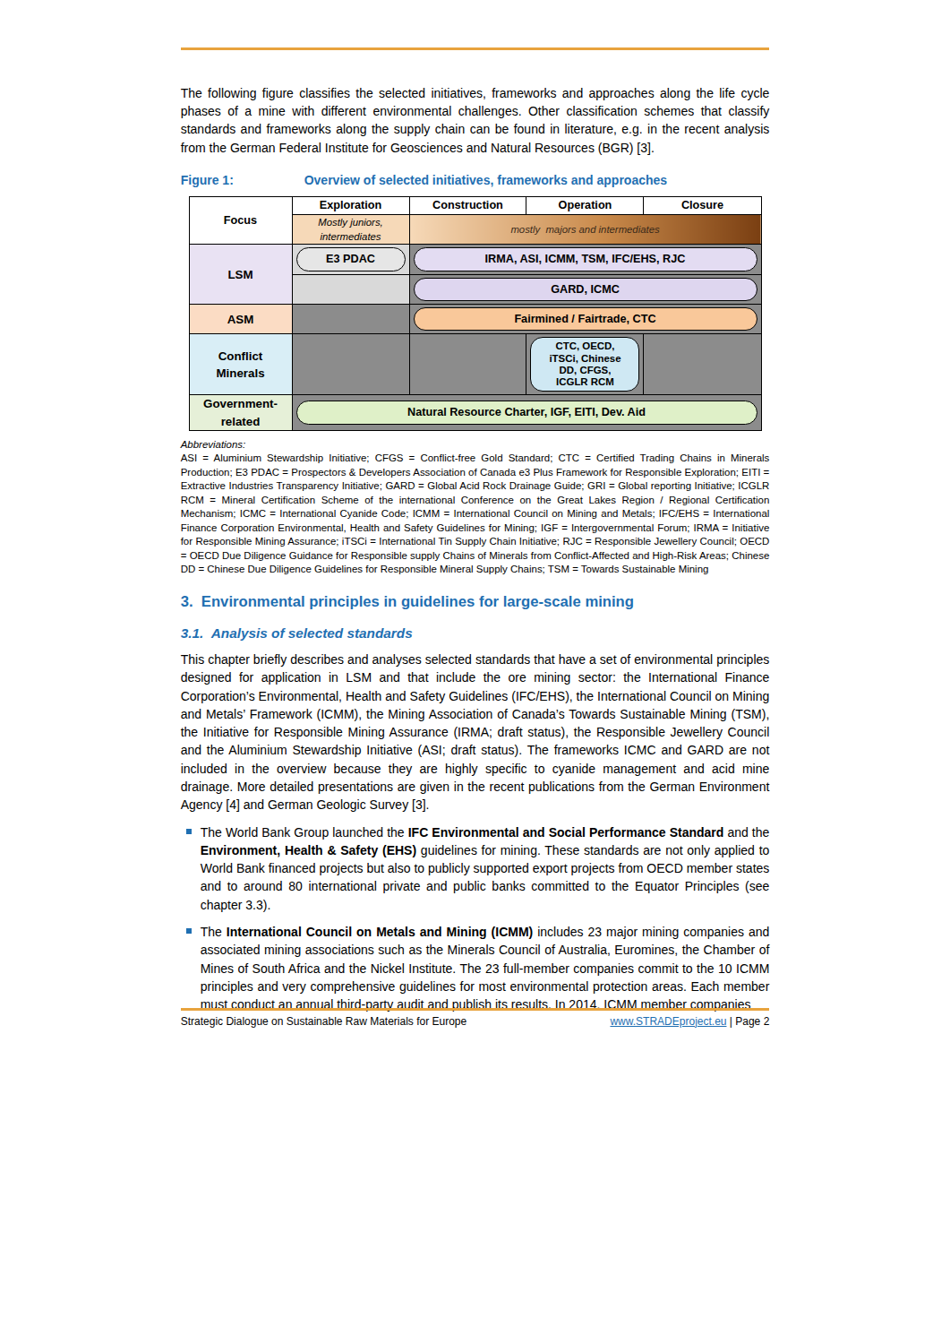The following figure classifies the selected initiatives, frameworks and approaches along the life cycle phases of a mine with different environmental challenges. Other classification schemes that classify standards and frameworks along the supply chain can be found in literature, e.g. in the recent analysis from the German Federal Institute for Geosciences and Natural Resources (BGR) [3].
Figure 1: Overview of selected initiatives, frameworks and approaches
| Focus | Exploration | Construction | Operation | Closure |
| Mostly juniors, intermediates | mostly majors and intermediates |
| LSM | E3 PDAC | IRMA, ASI, ICMM, TSM, IFC/EHS, RJC |
| | GARD, ICMC |
| ASM | | Fairmined / Fairtrade, CTC |
| Conflict Minerals | | | CTC, OECD, iTSCi, Chinese DD, CFGS, ICGLR RCM | |
| Government- related | Natural Resource Charter, IGF, EITI, Dev. Aid |
Abbreviations:
ASI = Aluminium Stewardship Initiative; CFGS = Conflict-free Gold Standard; CTC = Certified Trading Chains in Minerals Production; E3 PDAC = Prospectors & Developers Association of Canada e3 Plus Framework for Responsible Exploration; EITI = Extractive Industries Transparency Initiative; GARD = Global Acid Rock Drainage Guide; GRI = Global reporting Initiative; ICGLR RCM = Mineral Certification Scheme of the international Conference on the Great Lakes Region / Regional Certification Mechanism; ICMC = International Cyanide Code; ICMM = International Council on Mining and Metals; IFC/EHS = International Finance Corporation Environmental, Health and Safety Guidelines for Mining; IGF = Intergovernmental Forum; IRMA = Initiative for Responsible Mining Assurance; iTSCi = International Tin Supply Chain Initiative; RJC = Responsible Jewellery Council; OECD = OECD Due Diligence Guidance for Responsible supply Chains of Minerals from Conflict-Affected and High-Risk Areas; Chinese DD = Chinese Due Diligence Guidelines for Responsible Mineral Supply Chains; TSM = Towards Sustainable Mining
3. Environmental principles in guidelines for large-scale mining
3.1. Analysis of selected standards
This chapter briefly describes and analyses selected standards that have a set of environmental principles designed for application in LSM and that include the ore mining sector: the International Finance Corporation’s Environmental, Health and Safety Guidelines (IFC/EHS), the International Council on Mining and Metals’ Framework (ICMM), the Mining Association of Canada’s Towards Sustainable Mining (TSM), the Initiative for Responsible Mining Assurance (IRMA; draft status), the Responsible Jewellery Council and the Aluminium Stewardship Initiative (ASI; draft status). The frameworks ICMC and GARD are not included in the overview because they are highly specific to cyanide management and acid mine drainage. More detailed presentations are given in the recent publications from the German Environment Agency [4] and German Geologic Survey [3].
The World Bank Group launched the IFC Environmental and Social Performance Standard and the Environment, Health & Safety (EHS) guidelines for mining. These standards are not only applied to World Bank financed projects but also to publicly supported export projects from OECD member states and to around 80 international private and public banks committed to the Equator Principles (see chapter 3.3).
The International Council on Metals and Mining (ICMM) includes 23 major mining companies and associated mining associations such as the Minerals Council of Australia, Euromines, the Chamber of Mines of South Africa and the Nickel Institute. The 23 full-member companies commit to the 10 ICMM principles and very comprehensive guidelines for most environmental protection areas. Each member must conduct an annual third-party audit and publish its results. In 2014, ICMM member companies
Strategic Dialogue on Sustainable Raw Materials for Europe www.STRADEproject.eu | Page 2